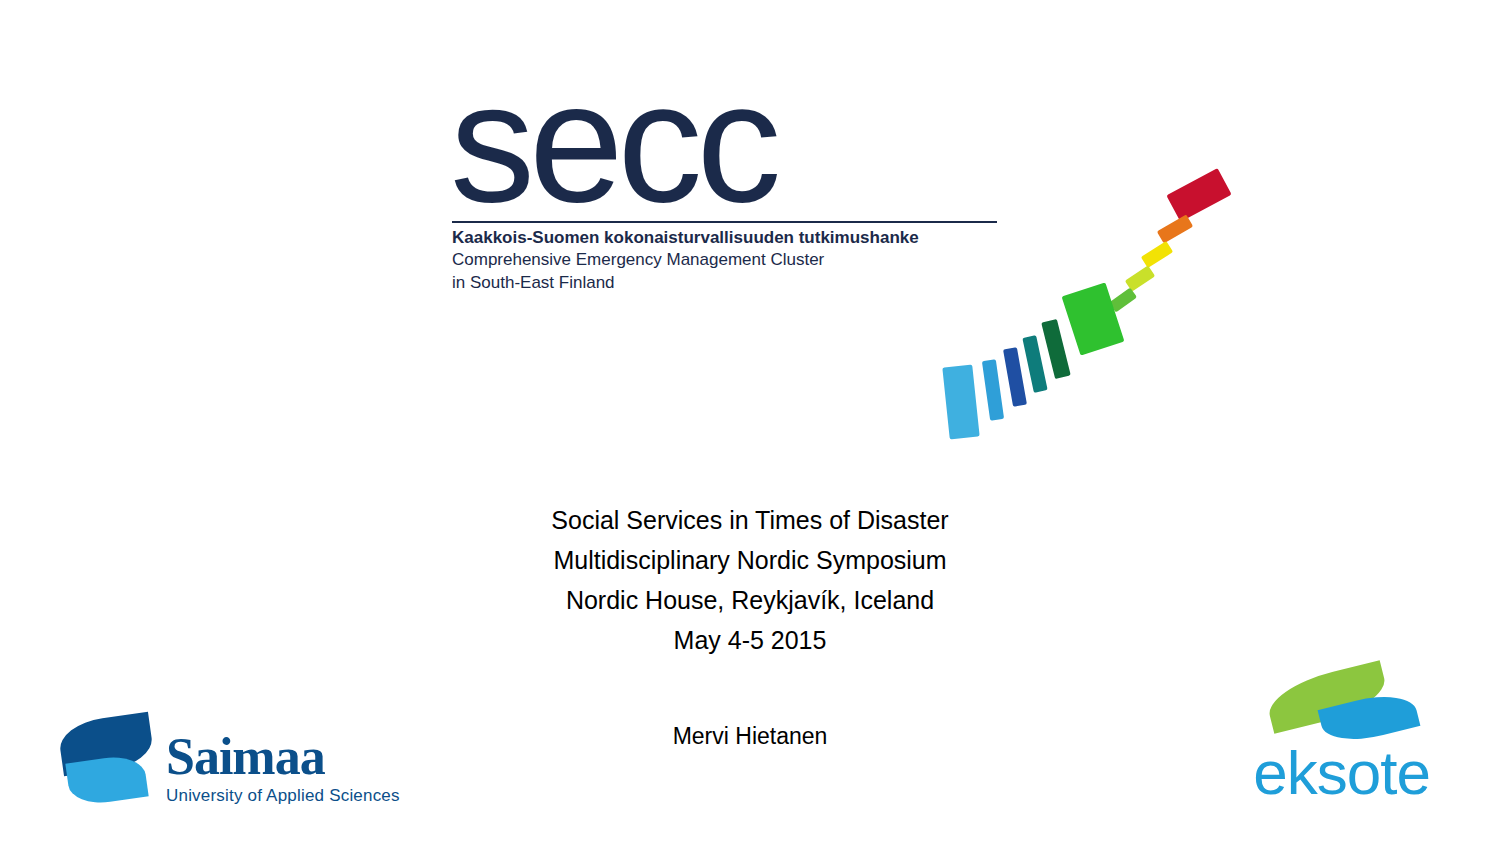secc
Kaakkois-Suomen kokonaisturvallisuuden tutkimushanke
Comprehensive Emergency Management Cluster
in South-East Finland
Social Services in Times of Disaster
Multidisciplinary Nordic Symposium
Nordic House, Reykjavík, Iceland
May 4-5 2015
Mervi Hietanen
Saimaa
University of Applied Sciences
eksote